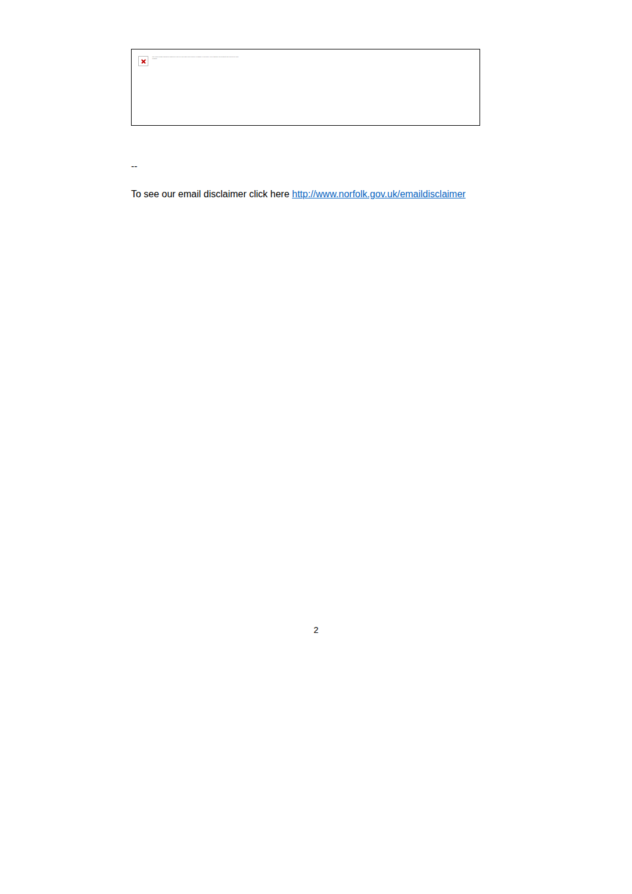The linked image cannot be displayed. The file may have been moved, renamed, or deleted. Verify that the link points to the correct file and location.
--
To see our email disclaimer click here http://www.norfolk.gov.uk/emaildisclaimer
2